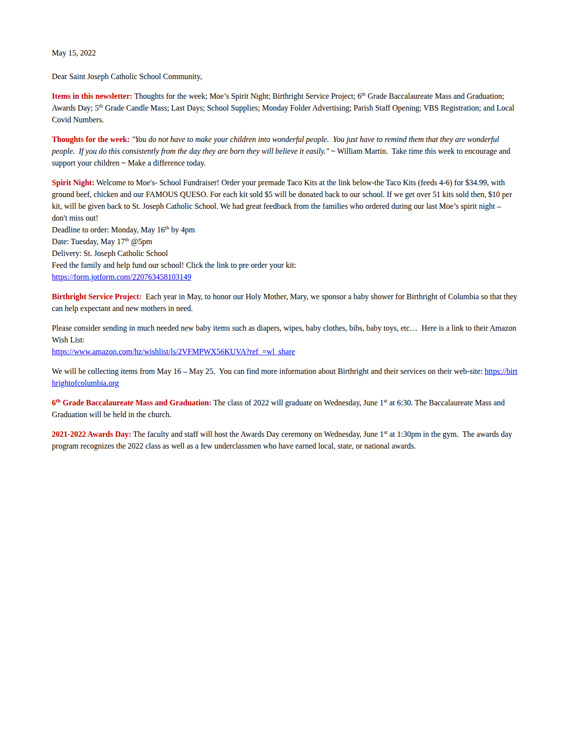May 15, 2022
Dear Saint Joseph Catholic School Community,
Items in this newsletter: Thoughts for the week; Moe’s Spirit Night; Birthright Service Project; 6th Grade Baccalaureate Mass and Graduation; Awards Day; 5th Grade Candle Mass; Last Days; School Supplies; Monday Folder Advertising; Parish Staff Opening; VBS Registration; and Local Covid Numbers.
Thoughts for the week: "You do not have to make your children into wonderful people. You just have to remind them that they are wonderful people. If you do this consistently from the day they are born they will believe it easily." ~ William Martin. Take time this week to encourage and support your children ~ Make a difference today.
Spirit Night: Welcome to Moe's- School Fundraiser! Order your premade Taco Kits at the link below-the Taco Kits (feeds 4-6) for $34.99, with ground beef, chicken and our FAMOUS QUESO. For each kit sold $5 will be donated back to our school. If we get over 51 kits sold then, $10 per kit, will be given back to St. Joseph Catholic School. We had great feedback from the families who ordered during our last Moe’s spirit night – don't miss out!
Deadline to order: Monday, May 16th by 4pm
Date: Tuesday, May 17th @5pm
Delivery: St. Joseph Catholic School
Feed the family and help fund our school! Click the link to pre order your kit:
https://form.jotform.com/220763458103149
Birthright Service Project: Each year in May, to honor our Holy Mother, Mary, we sponsor a baby shower for Birthright of Columbia so that they can help expectant and new mothers in need.
Please consider sending in much needed new baby items such as diapers, wipes, baby clothes, bibs, baby toys, etc… Here is a link to their Amazon Wish List:
https://www.amazon.com/hz/wishlist/ls/2VFMPWX56KUVA?ref_=wl_share
We will be collecting items from May 16 – May 25. You can find more information about Birthright and their services on their web-site: https://birthrightofcolumbia.org
6th Grade Baccalaureate Mass and Graduation: The class of 2022 will graduate on Wednesday, June 1st at 6:30. The Baccalaureate Mass and Graduation will be held in the church.
2021-2022 Awards Day: The faculty and staff will host the Awards Day ceremony on Wednesday, June 1st at 1:30pm in the gym. The awards day program recognizes the 2022 class as well as a few underclassmen who have earned local, state, or national awards.